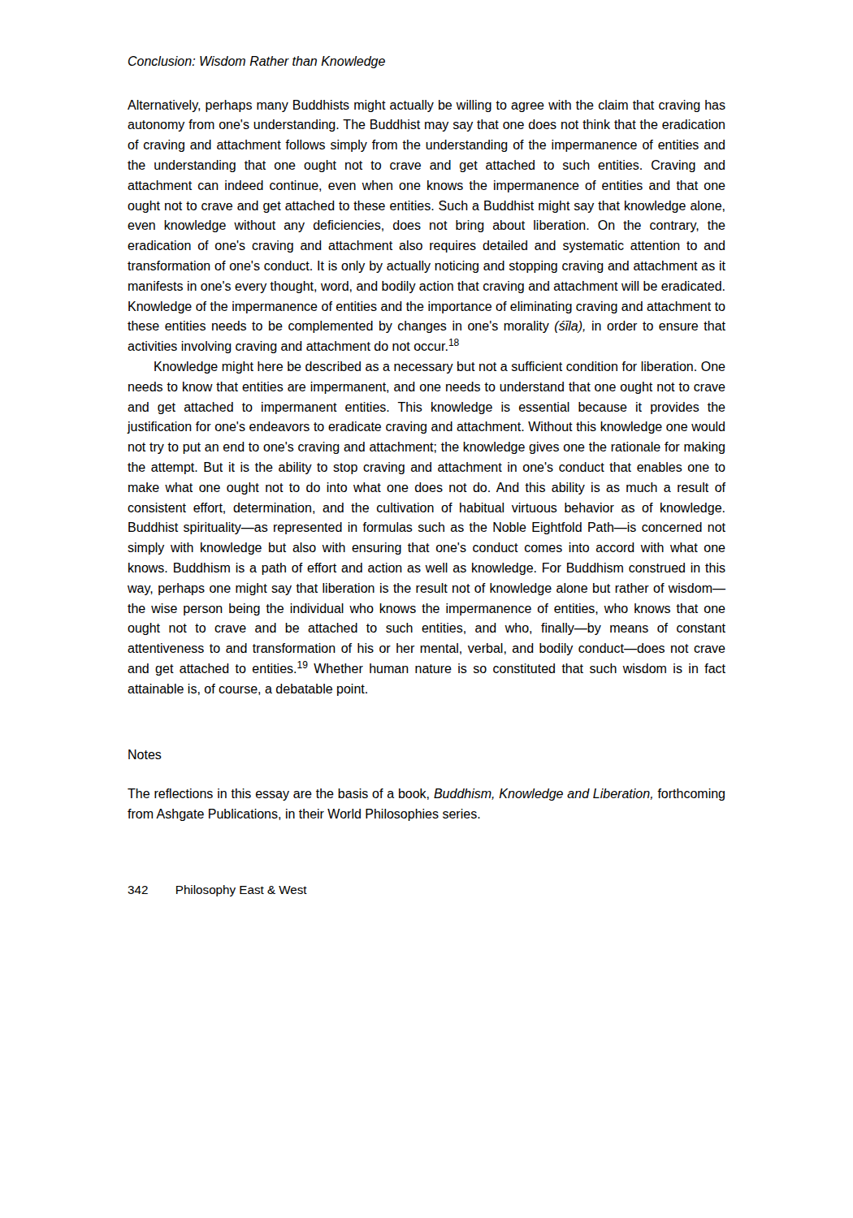Conclusion: Wisdom Rather than Knowledge
Alternatively, perhaps many Buddhists might actually be willing to agree with the claim that craving has autonomy from one's understanding. The Buddhist may say that one does not think that the eradication of craving and attachment follows simply from the understanding of the impermanence of entities and the understanding that one ought not to crave and get attached to such entities. Craving and attachment can indeed continue, even when one knows the impermanence of entities and that one ought not to crave and get attached to these entities. Such a Buddhist might say that knowledge alone, even knowledge without any deficiencies, does not bring about liberation. On the contrary, the eradication of one's craving and attachment also requires detailed and systematic attention to and transformation of one's conduct. It is only by actually noticing and stopping craving and attachment as it manifests in one's every thought, word, and bodily action that craving and attachment will be eradicated. Knowledge of the impermanence of entities and the importance of eliminating craving and attachment to these entities needs to be complemented by changes in one's morality (śīla), in order to ensure that activities involving craving and attachment do not occur.18
Knowledge might here be described as a necessary but not a sufficient condition for liberation. One needs to know that entities are impermanent, and one needs to understand that one ought not to crave and get attached to impermanent entities. This knowledge is essential because it provides the justification for one's endeavors to eradicate craving and attachment. Without this knowledge one would not try to put an end to one's craving and attachment; the knowledge gives one the rationale for making the attempt. But it is the ability to stop craving and attachment in one's conduct that enables one to make what one ought not to do into what one does not do. And this ability is as much a result of consistent effort, determination, and the cultivation of habitual virtuous behavior as of knowledge. Buddhist spirituality—as represented in formulas such as the Noble Eightfold Path—is concerned not simply with knowledge but also with ensuring that one's conduct comes into accord with what one knows. Buddhism is a path of effort and action as well as knowledge. For Buddhism construed in this way, perhaps one might say that liberation is the result not of knowledge alone but rather of wisdom—the wise person being the individual who knows the impermanence of entities, who knows that one ought not to crave and be attached to such entities, and who, finally—by means of constant attentiveness to and transformation of his or her mental, verbal, and bodily conduct—does not crave and get attached to entities.19 Whether human nature is so constituted that such wisdom is in fact attainable is, of course, a debatable point.
Notes
The reflections in this essay are the basis of a book, Buddhism, Knowledge and Liberation, forthcoming from Ashgate Publications, in their World Philosophies series.
342 Philosophy East & West